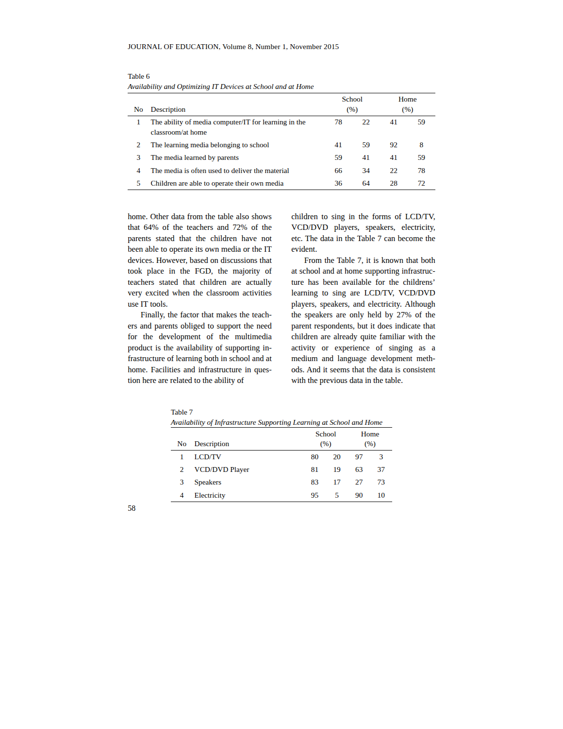JOURNAL OF EDUCATION, Volume 8, Number 1, November 2015
Table 6 Availability and Optimizing IT Devices at School and at Home
| No | Description | School (%) | Home (%) |
| --- | --- | --- | --- |
| 1 | The ability of media computer/IT for learning in the classroom/at home | 78 | 22 | 41 | 59 |
| 2 | The learning media belonging to school | 41 | 59 | 92 | 8 |
| 3 | The media learned by parents | 59 | 41 | 41 | 59 |
| 4 | The media is often used to deliver the material | 66 | 34 | 22 | 78 |
| 5 | Children are able to operate their own media | 36 | 64 | 28 | 72 |
home. Other data from the table also shows that 64% of the teachers and 72% of the parents stated that the children have not been able to operate its own media or the IT devices. However, based on discussions that took place in the FGD, the majority of teachers stated that children are actually very excited when the classroom activities use IT tools.
Finally, the factor that makes the teachers and parents obliged to support the need for the development of the multimedia product is the availability of supporting infrastructure of learning both in school and at home. Facilities and infrastructure in question here are related to the ability of
children to sing in the forms of LCD/TV, VCD/DVD players, speakers, electricity, etc. The data in the Table 7 can become the evident.
From the Table 7, it is known that both at school and at home supporting infrastructure has been available for the childrens’ learning to sing are LCD/TV, VCD/DVD players, speakers, and electricity. Although the speakers are only held by 27% of the parent respondents, but it does indicate that children are already quite familiar with the activity or experience of singing as a medium and language development methods. And it seems that the data is consistent with the previous data in the table.
Table 7 Availability of Infrastructure Supporting Learning at School and Home
| No | Description | School (%) | Home (%) |
| --- | --- | --- | --- |
| 1 | LCD/TV | 80 | 20 | 97 | 3 |
| 2 | VCD/DVD Player | 81 | 19 | 63 | 37 |
| 3 | Speakers | 83 | 17 | 27 | 73 |
| 4 | Electricity | 95 | 5 | 90 | 10 |
58